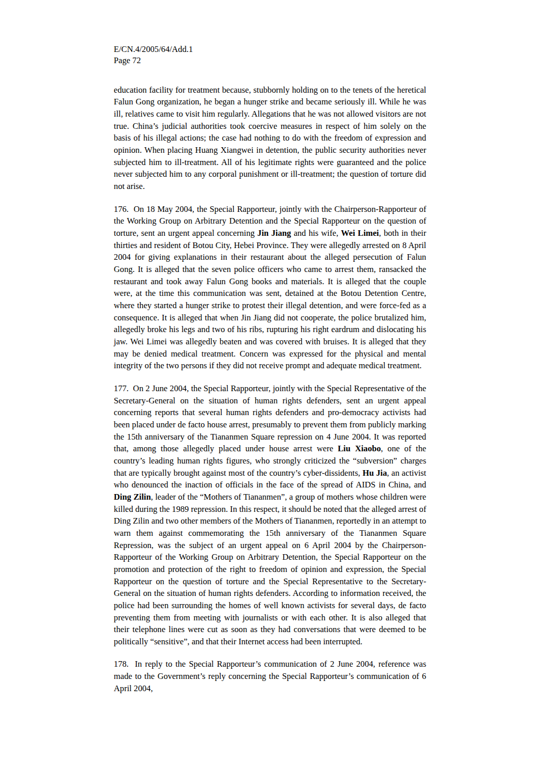E/CN.4/2005/64/Add.1
Page 72
education facility for treatment because, stubbornly holding on to the tenets of the heretical Falun Gong organization, he began a hunger strike and became seriously ill. While he was ill, relatives came to visit him regularly. Allegations that he was not allowed visitors are not true. China’s judicial authorities took coercive measures in respect of him solely on the basis of his illegal actions; the case had nothing to do with the freedom of expression and opinion. When placing Huang Xiangwei in detention, the public security authorities never subjected him to ill-treatment. All of his legitimate rights were guaranteed and the police never subjected him to any corporal punishment or ill-treatment; the question of torture did not arise.
176. On 18 May 2004, the Special Rapporteur, jointly with the Chairperson-Rapporteur of the Working Group on Arbitrary Detention and the Special Rapporteur on the question of torture, sent an urgent appeal concerning Jin Jiang and his wife, Wei Limei, both in their thirties and resident of Botou City, Hebei Province. They were allegedly arrested on 8 April 2004 for giving explanations in their restaurant about the alleged persecution of Falun Gong. It is alleged that the seven police officers who came to arrest them, ransacked the restaurant and took away Falun Gong books and materials. It is alleged that the couple were, at the time this communication was sent, detained at the Botou Detention Centre, where they started a hunger strike to protest their illegal detention, and were force-fed as a consequence. It is alleged that when Jin Jiang did not cooperate, the police brutalized him, allegedly broke his legs and two of his ribs, rupturing his right eardrum and dislocating his jaw. Wei Limei was allegedly beaten and was covered with bruises. It is alleged that they may be denied medical treatment. Concern was expressed for the physical and mental integrity of the two persons if they did not receive prompt and adequate medical treatment.
177. On 2 June 2004, the Special Rapporteur, jointly with the Special Representative of the Secretary-General on the situation of human rights defenders, sent an urgent appeal concerning reports that several human rights defenders and pro-democracy activists had been placed under de facto house arrest, presumably to prevent them from publicly marking the 15th anniversary of the Tiananmen Square repression on 4 June 2004. It was reported that, among those allegedly placed under house arrest were Liu Xiaobo, one of the country’s leading human rights figures, who strongly criticized the “subversion” charges that are typically brought against most of the country’s cyber-dissidents, Hu Jia, an activist who denounced the inaction of officials in the face of the spread of AIDS in China, and Ding Zilin, leader of the “Mothers of Tiananmen”, a group of mothers whose children were killed during the 1989 repression. In this respect, it should be noted that the alleged arrest of Ding Zilin and two other members of the Mothers of Tiananmen, reportedly in an attempt to warn them against commemorating the 15th anniversary of the Tiananmen Square Repression, was the subject of an urgent appeal on 6 April 2004 by the Chairperson-Rapporteur of the Working Group on Arbitrary Detention, the Special Rapporteur on the promotion and protection of the right to freedom of opinion and expression, the Special Rapporteur on the question of torture and the Special Representative to the Secretary-General on the situation of human rights defenders. According to information received, the police had been surrounding the homes of well known activists for several days, de facto preventing them from meeting with journalists or with each other. It is also alleged that their telephone lines were cut as soon as they had conversations that were deemed to be politically “sensitive”, and that their Internet access had been interrupted.
178. In reply to the Special Rapporteur’s communication of 2 June 2004, reference was made to the Government’s reply concerning the Special Rapporteur’s communication of 6 April 2004,